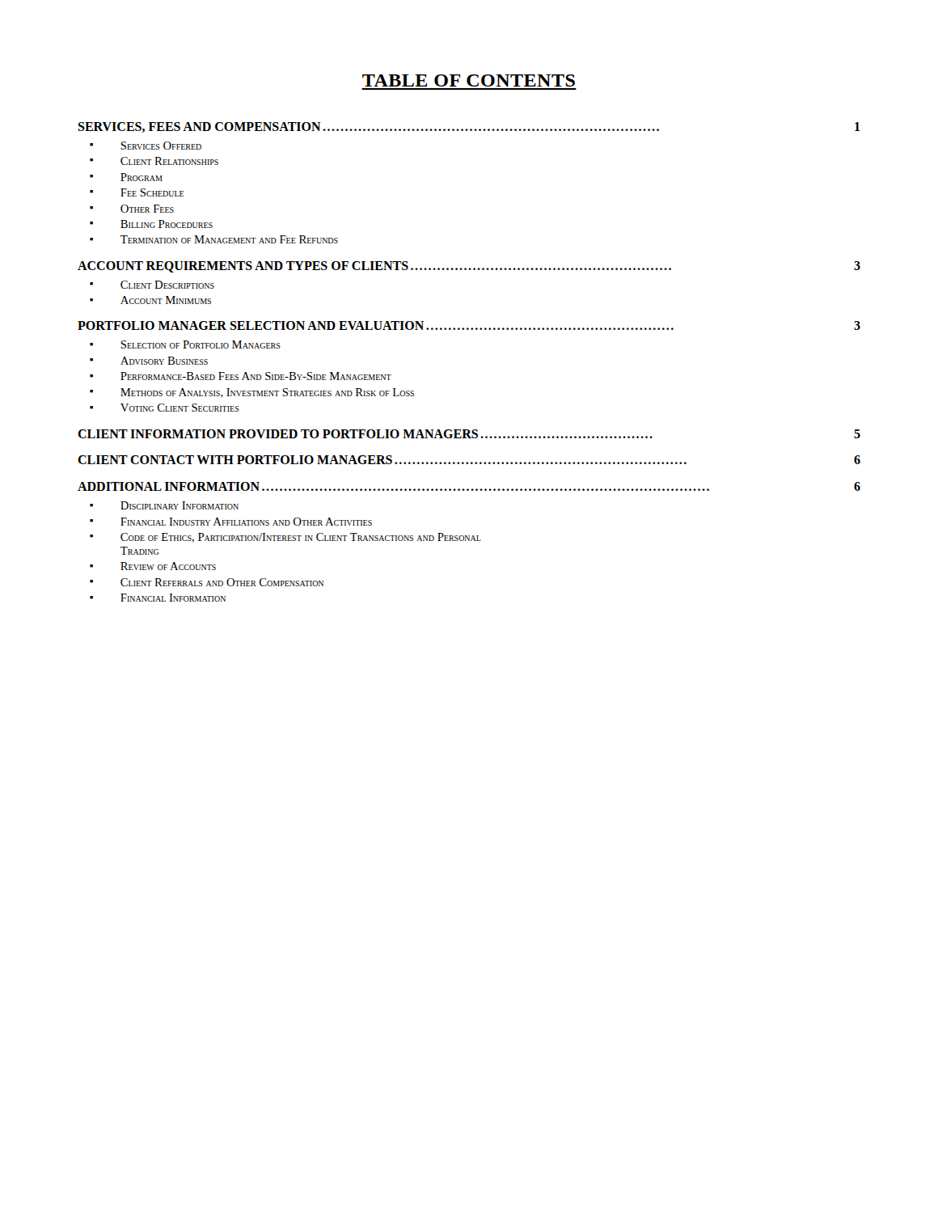TABLE OF CONTENTS
SERVICES, FEES AND COMPENSATION ............................................................................ 1
Services Offered
Client Relationships
Program
Fee Schedule
Other Fees
Billing Procedures
Termination of Management and Fee Refunds
ACCOUNT REQUIREMENTS AND TYPES OF CLIENTS ........................................................... 3
Client Descriptions
Account Minimums
PORTFOLIO MANAGER SELECTION AND EVALUATION ........................................................ 3
Selection of Portfolio Managers
Advisory Business
Performance-Based Fees And Side-By-Side Management
Methods of Analysis, Investment Strategies and Risk of Loss
Voting Client Securities
CLIENT INFORMATION PROVIDED TO PORTFOLIO MANAGERS ....................................... 5
CLIENT CONTACT WITH PORTFOLIO MANAGERS .................................................................. 6
ADDITIONAL INFORMATION ..................................................................................................... 6
Disciplinary Information
Financial Industry Affiliations and Other Activities
Code of Ethics, Participation/Interest in Client Transactions and Personal
Trading
Review of Accounts
Client Referrals and Other Compensation
Financial Information